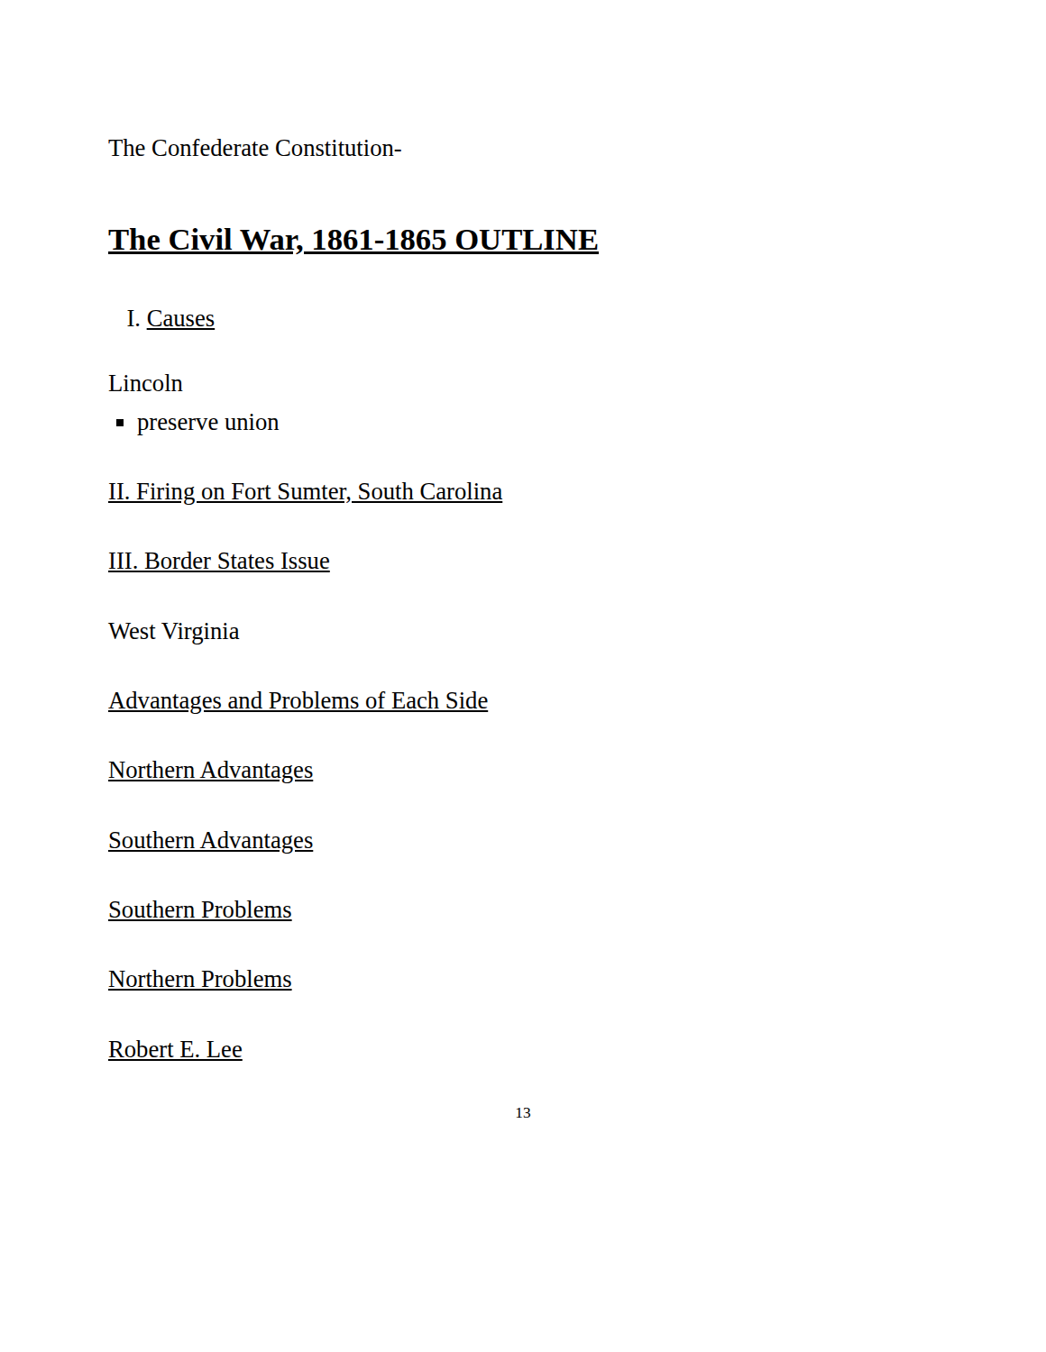The Confederate Constitution-
The Civil War, 1861-1865 OUTLINE
Causes
Lincoln
preserve union
II. Firing on Fort Sumter, South Carolina
III. Border States Issue
West Virginia
Advantages and Problems of Each Side
Northern Advantages
Southern Advantages
Southern Problems
Northern Problems
Robert E. Lee
13